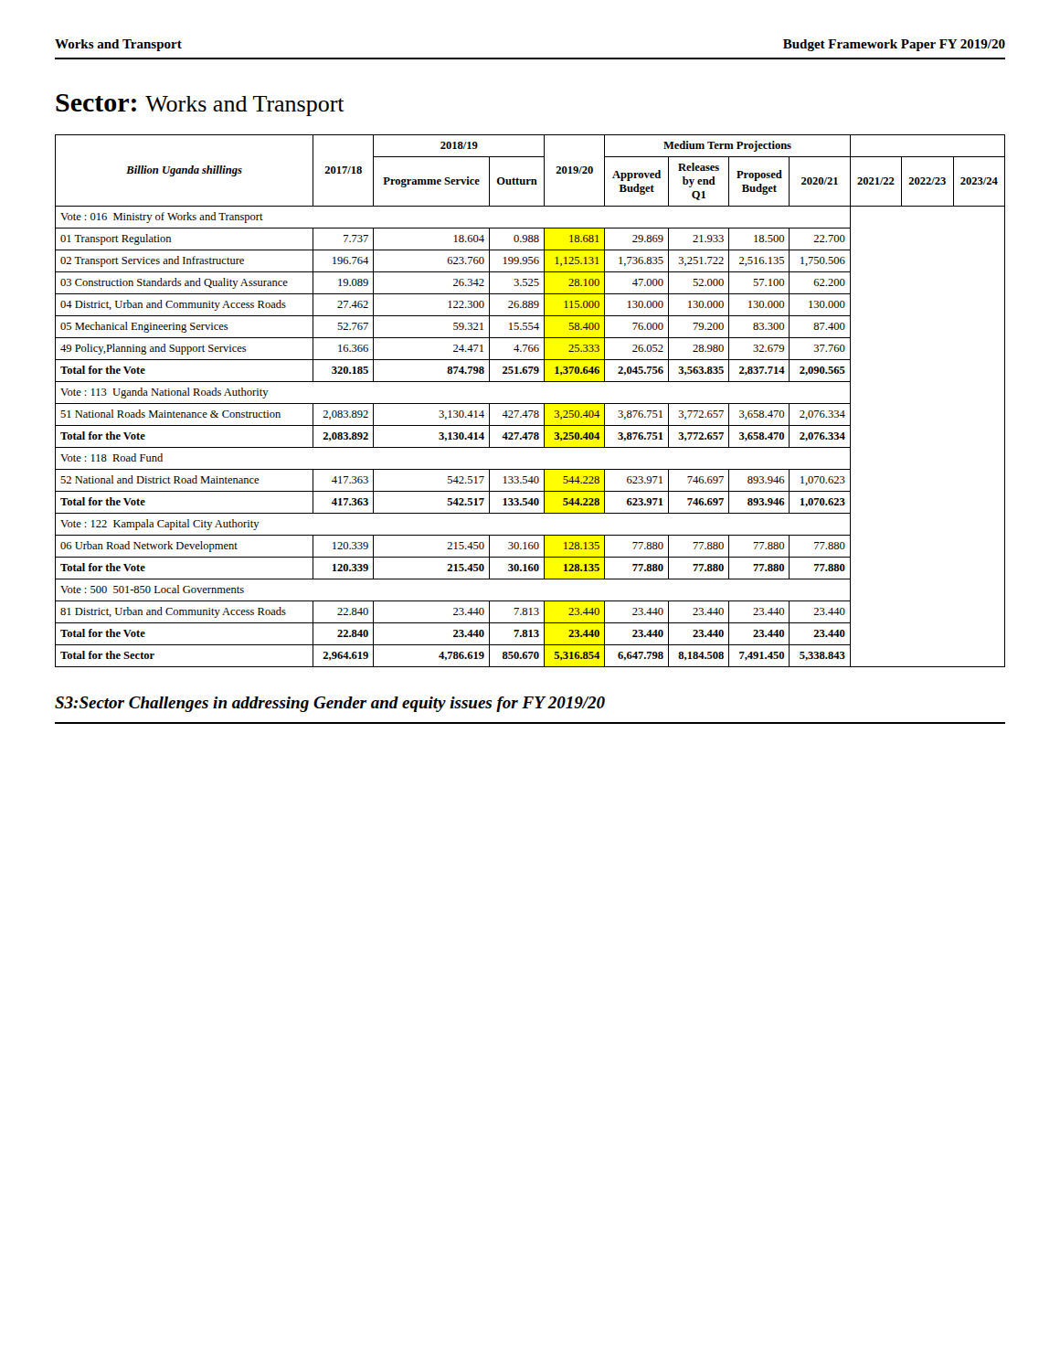Works and Transport
Budget Framework Paper FY 2019/20
Sector: Works and Transport
| Billion Uganda shillings | 2017/18 | 2018/19 | 2019/20 | Medium Term Projections |
| --- | --- | --- | --- | --- |
| Programme Service | Outturn | Approved Budget | Releases by end Q1 | Proposed Budget | 2020/21 | 2021/22 | 2022/23 | 2023/24 |
| Vote : 016 Ministry of Works and Transport |
| 01 Transport Regulation | 7.737 | 18.604 | 0.988 | 18.681 | 29.869 | 21.933 | 18.500 | 22.700 |
| 02 Transport Services and Infrastructure | 196.764 | 623.760 | 199.956 | 1,125.131 | 1,736.835 | 3,251.722 | 2,516.135 | 1,750.506 |
| 03 Construction Standards and Quality Assurance | 19.089 | 26.342 | 3.525 | 28.100 | 47.000 | 52.000 | 57.100 | 62.200 |
| 04 District, Urban and Community Access Roads | 27.462 | 122.300 | 26.889 | 115.000 | 130.000 | 130.000 | 130.000 | 130.000 |
| 05 Mechanical Engineering Services | 52.767 | 59.321 | 15.554 | 58.400 | 76.000 | 79.200 | 83.300 | 87.400 |
| 49 Policy,Planning and Support Services | 16.366 | 24.471 | 4.766 | 25.333 | 26.052 | 28.980 | 32.679 | 37.760 |
| Total for the Vote | 320.185 | 874.798 | 251.679 | 1,370.646 | 2,045.756 | 3,563.835 | 2,837.714 | 2,090.565 |
| Vote : 113 Uganda National Roads Authority |
| 51 National Roads Maintenance & Construction | 2,083.892 | 3,130.414 | 427.478 | 3,250.404 | 3,876.751 | 3,772.657 | 3,658.470 | 2,076.334 |
| Total for the Vote | 2,083.892 | 3,130.414 | 427.478 | 3,250.404 | 3,876.751 | 3,772.657 | 3,658.470 | 2,076.334 |
| Vote : 118 Road Fund |
| 52 National and District Road Maintenance | 417.363 | 542.517 | 133.540 | 544.228 | 623.971 | 746.697 | 893.946 | 1,070.623 |
| Total for the Vote | 417.363 | 542.517 | 133.540 | 544.228 | 623.971 | 746.697 | 893.946 | 1,070.623 |
| Vote : 122 Kampala Capital City Authority |
| 06 Urban Road Network Development | 120.339 | 215.450 | 30.160 | 128.135 | 77.880 | 77.880 | 77.880 | 77.880 |
| Total for the Vote | 120.339 | 215.450 | 30.160 | 128.135 | 77.880 | 77.880 | 77.880 | 77.880 |
| Vote : 500 501-850 Local Governments |
| 81 District, Urban and Community Access Roads | 22.840 | 23.440 | 7.813 | 23.440 | 23.440 | 23.440 | 23.440 | 23.440 |
| Total for the Vote | 22.840 | 23.440 | 7.813 | 23.440 | 23.440 | 23.440 | 23.440 | 23.440 |
| Total for the Sector | 2,964.619 | 4,786.619 | 850.670 | 5,316.854 | 6,647.798 | 8,184.508 | 7,491.450 | 5,338.843 |
S3:Sector Challenges in addressing Gender and equity issues for FY 2019/20